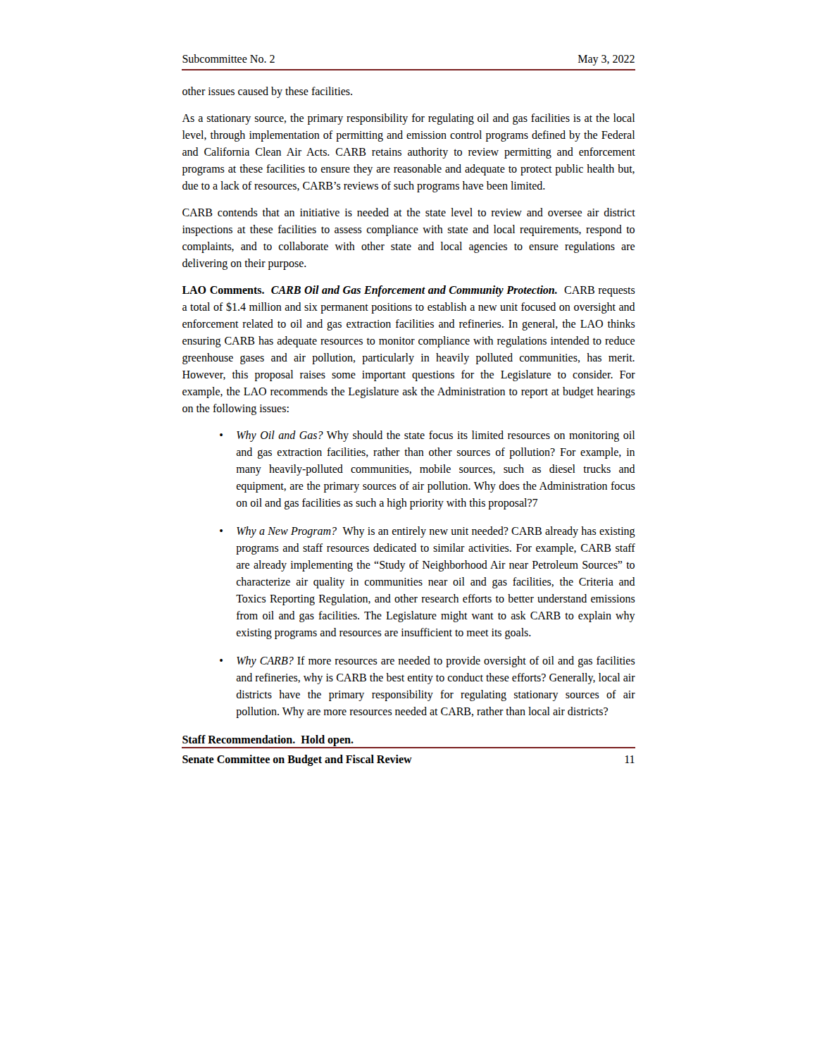Subcommittee No. 2 May 3, 2022
other issues caused by these facilities.
As a stationary source, the primary responsibility for regulating oil and gas facilities is at the local level, through implementation of permitting and emission control programs defined by the Federal and California Clean Air Acts. CARB retains authority to review permitting and enforcement programs at these facilities to ensure they are reasonable and adequate to protect public health but, due to a lack of resources, CARB’s reviews of such programs have been limited.
CARB contends that an initiative is needed at the state level to review and oversee air district inspections at these facilities to assess compliance with state and local requirements, respond to complaints, and to collaborate with other state and local agencies to ensure regulations are delivering on their purpose.
LAO Comments. CARB Oil and Gas Enforcement and Community Protection. CARB requests a total of $1.4 million and six permanent positions to establish a new unit focused on oversight and enforcement related to oil and gas extraction facilities and refineries. In general, the LAO thinks ensuring CARB has adequate resources to monitor compliance with regulations intended to reduce greenhouse gases and air pollution, particularly in heavily polluted communities, has merit. However, this proposal raises some important questions for the Legislature to consider. For example, the LAO recommends the Legislature ask the Administration to report at budget hearings on the following issues:
Why Oil and Gas? Why should the state focus its limited resources on monitoring oil and gas extraction facilities, rather than other sources of pollution? For example, in many heavily-polluted communities, mobile sources, such as diesel trucks and equipment, are the primary sources of air pollution. Why does the Administration focus on oil and gas facilities as such a high priority with this proposal?7
Why a New Program? Why is an entirely new unit needed? CARB already has existing programs and staff resources dedicated to similar activities. For example, CARB staff are already implementing the “Study of Neighborhood Air near Petroleum Sources” to characterize air quality in communities near oil and gas facilities, the Criteria and Toxics Reporting Regulation, and other research efforts to better understand emissions from oil and gas facilities. The Legislature might want to ask CARB to explain why existing programs and resources are insufficient to meet its goals.
Why CARB? If more resources are needed to provide oversight of oil and gas facilities and refineries, why is CARB the best entity to conduct these efforts? Generally, local air districts have the primary responsibility for regulating stationary sources of air pollution. Why are more resources needed at CARB, rather than local air districts?
Staff Recommendation. Hold open.
Senate Committee on Budget and Fiscal Review 11